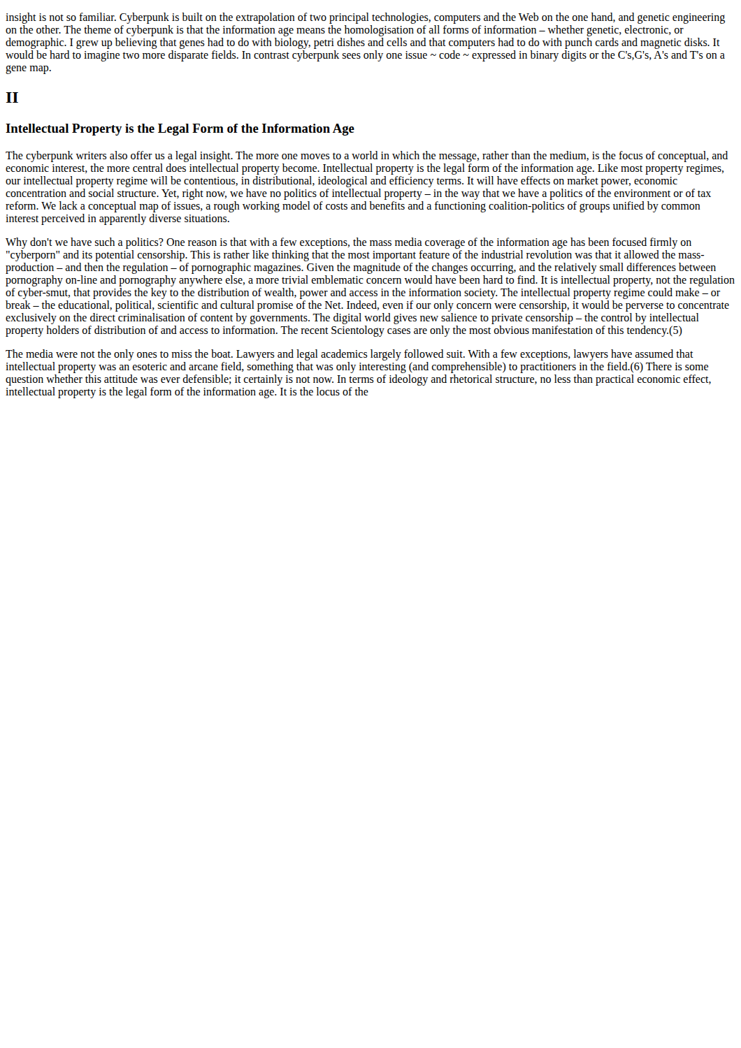insight is not so familiar. Cyberpunk is built on the extrapolation of two principal technologies, computers and the Web on the one hand, and genetic engineering on the other. The theme of cyberpunk is that the information age means the homologisation of all forms of information – whether genetic, electronic, or demographic. I grew up believing that genes had to do with biology, petri dishes and cells and that computers had to do with punch cards and magnetic disks. It would be hard to imagine two more disparate fields. In contrast cyberpunk sees only one issue ~ code ~ expressed in binary digits or the C's,G's, A's and T's on a gene map.
II
Intellectual Property is the Legal Form of the Information Age
The cyberpunk writers also offer us a legal insight. The more one moves to a world in which the message, rather than the medium, is the focus of conceptual, and economic interest, the more central does intellectual property become. Intellectual property is the legal form of the information age. Like most property regimes, our intellectual property regime will be contentious, in distributional, ideological and efficiency terms. It will have effects on market power, economic concentration and social structure. Yet, right now, we have no politics of intellectual property – in the way that we have a politics of the environment or of tax reform. We lack a conceptual map of issues, a rough working model of costs and benefits and a functioning coalition-politics of groups unified by common interest perceived in apparently diverse situations.
Why don't we have such a politics? One reason is that with a few exceptions, the mass media coverage of the information age has been focused firmly on "cyberporn" and its potential censorship. This is rather like thinking that the most important feature of the industrial revolution was that it allowed the mass-production – and then the regulation – of pornographic magazines. Given the magnitude of the changes occurring, and the relatively small differences between pornography on-line and pornography anywhere else, a more trivial emblematic concern would have been hard to find. It is intellectual property, not the regulation of cyber-smut, that provides the key to the distribution of wealth, power and access in the information society. The intellectual property regime could make – or break – the educational, political, scientific and cultural promise of the Net. Indeed, even if our only concern were censorship, it would be perverse to concentrate exclusively on the direct criminalisation of content by governments. The digital world gives new salience to private censorship – the control by intellectual property holders of distribution of and access to information. The recent Scientology cases are only the most obvious manifestation of this tendency.(5)
The media were not the only ones to miss the boat. Lawyers and legal academics largely followed suit. With a few exceptions, lawyers have assumed that intellectual property was an esoteric and arcane field, something that was only interesting (and comprehensible) to practitioners in the field.(6) There is some question whether this attitude was ever defensible; it certainly is not now. In terms of ideology and rhetorical structure, no less than practical economic effect, intellectual property is the legal form of the information age. It is the locus of the